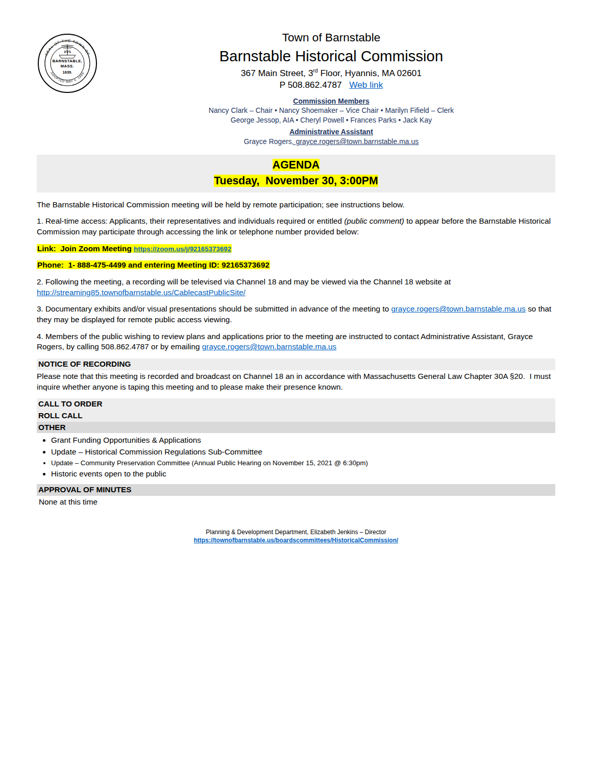SEAL OF THE TOWN OF ADOPTED MAY 4, 1889 BARNSTABLE, MASS. 1639. ★ ★ ★
Town of Barnstable
Barnstable Historical Commission
367 Main Street, 3rd Floor, Hyannis, MA 02601
P 508.862.4787 Web link
Commission Members
Nancy Clark – Chair • Nancy Shoemaker – Vice Chair • Marilyn Fifield – Clerk
George Jessop, AIA • Cheryl Powell • Frances Parks • Jack Kay
Administrative Assistant
Grayce Rogers, grayce.rogers@town.barnstable.ma.us
AGENDA
Tuesday, November 30, 3:00PM
The Barnstable Historical Commission meeting will be held by remote participation; see instructions below.
1. Real-time access: Applicants, their representatives and individuals required or entitled (public comment) to appear before the Barnstable Historical Commission may participate through accessing the link or telephone number provided below:
Link: Join Zoom Meeting https://zoom.us/j/92165373692
Phone: 1- 888-475-4499 and entering Meeting ID: 92165373692
2. Following the meeting, a recording will be televised via Channel 18 and may be viewed via the Channel 18 website at http://streaming85.townofbarnstable.us/CablecastPublicSite/
3. Documentary exhibits and/or visual presentations should be submitted in advance of the meeting to grayce.rogers@town.barnstable.ma.us so that they may be displayed for remote public access viewing.
4. Members of the public wishing to review plans and applications prior to the meeting are instructed to contact Administrative Assistant, Grayce Rogers, by calling 508.862.4787 or by emailing grayce.rogers@town.barnstable.ma.us
NOTICE OF RECORDING
Please note that this meeting is recorded and broadcast on Channel 18 an in accordance with Massachusetts General Law Chapter 30A §20. I must inquire whether anyone is taping this meeting and to please make their presence known.
CALL TO ORDER
ROLL CALL
OTHER
Grant Funding Opportunities & Applications
Update – Historical Commission Regulations Sub-Committee
Update – Community Preservation Committee (Annual Public Hearing on November 15, 2021 @ 6:30pm)
Historic events open to the public
APPROVAL OF MINUTES
None at this time
Planning & Development Department, Elizabeth Jenkins – Director
https://townofbarnstable.us/boardscommittees/HistoricalCommission/